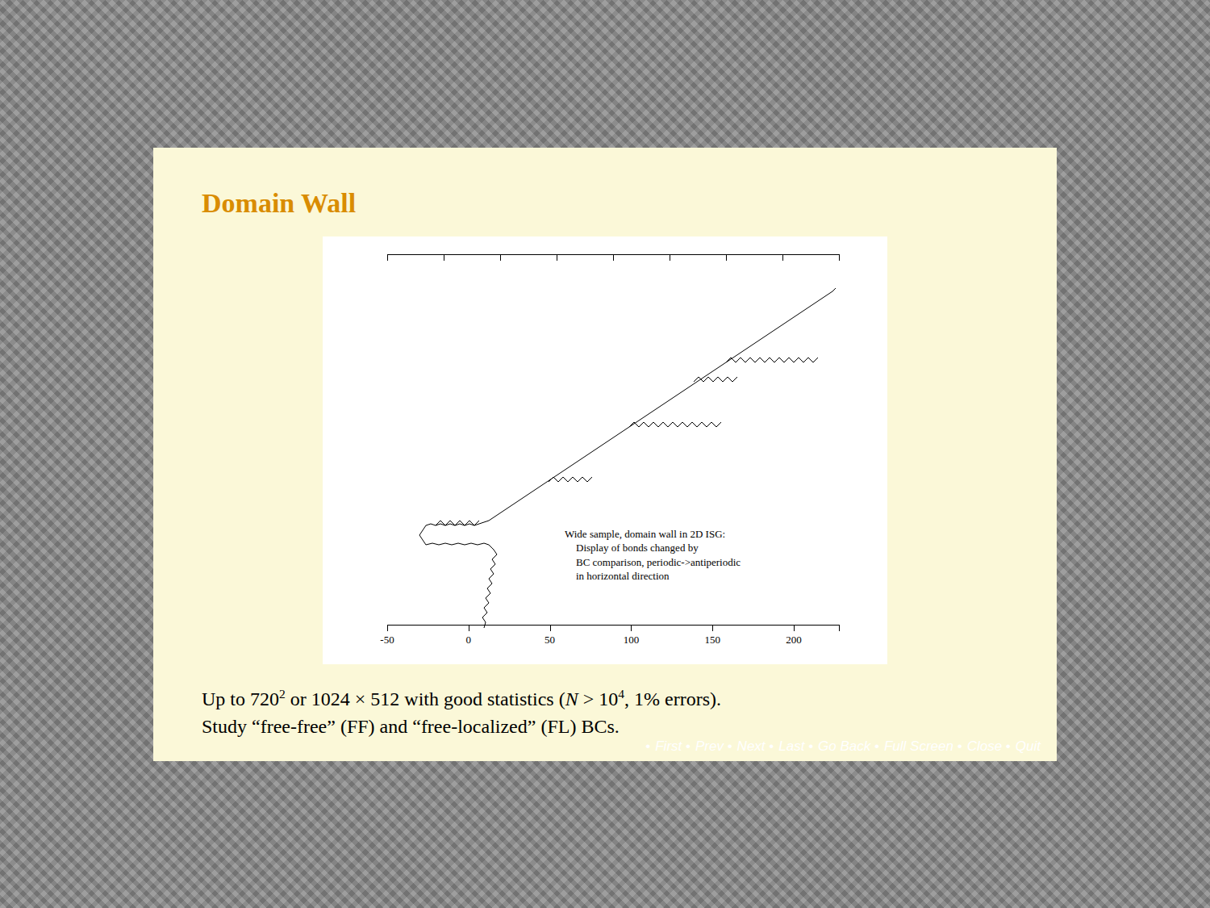Domain Wall
Wide sample, domain wall in 2D ISG: Display of bonds changed by BC comparison, periodic->antiperiodic in horizontal direction
-50 0 50 100 150 200
Up to 7202 or 1024 × 512 with good statistics (N > 104, 1% errors).
Study “free-free” (FF) and “free-localized” (FL) BCs.
•First •Prev •Next •Last •Go Back •Full Screen •Close •Quit